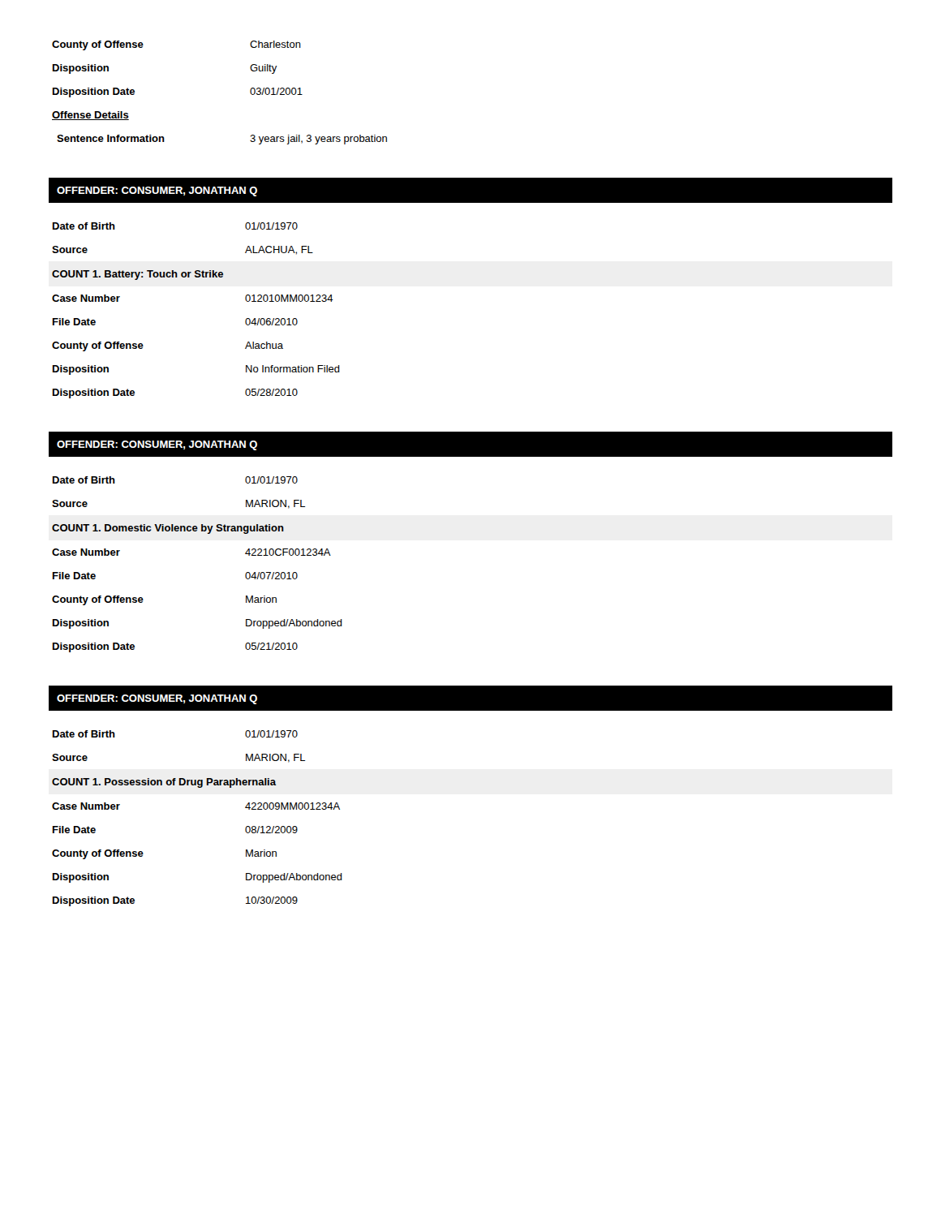| County of Offense | Charleston |
| Disposition | Guilty |
| Disposition Date | 03/01/2001 |
| Offense Details | |
| Sentence Information | 3 years jail, 3 years probation |
OFFENDER: CONSUMER, JONATHAN Q
| Date of Birth | 01/01/1970 |
| Source | ALACHUA, FL |
| COUNT 1. Battery: Touch or Strike |
| Case Number | 012010MM001234 |
| File Date | 04/06/2010 |
| County of Offense | Alachua |
| Disposition | No Information Filed |
| Disposition Date | 05/28/2010 |
OFFENDER: CONSUMER, JONATHAN Q
| Date of Birth | 01/01/1970 |
| Source | MARION, FL |
| COUNT 1. Domestic Violence by Strangulation |
| Case Number | 42210CF001234A |
| File Date | 04/07/2010 |
| County of Offense | Marion |
| Disposition | Dropped/Abondoned |
| Disposition Date | 05/21/2010 |
OFFENDER: CONSUMER, JONATHAN Q
| Date of Birth | 01/01/1970 |
| Source | MARION, FL |
| COUNT 1. Possession of Drug Paraphernalia |
| Case Number | 422009MM001234A |
| File Date | 08/12/2009 |
| County of Offense | Marion |
| Disposition | Dropped/Abondoned |
| Disposition Date | 10/30/2009 |